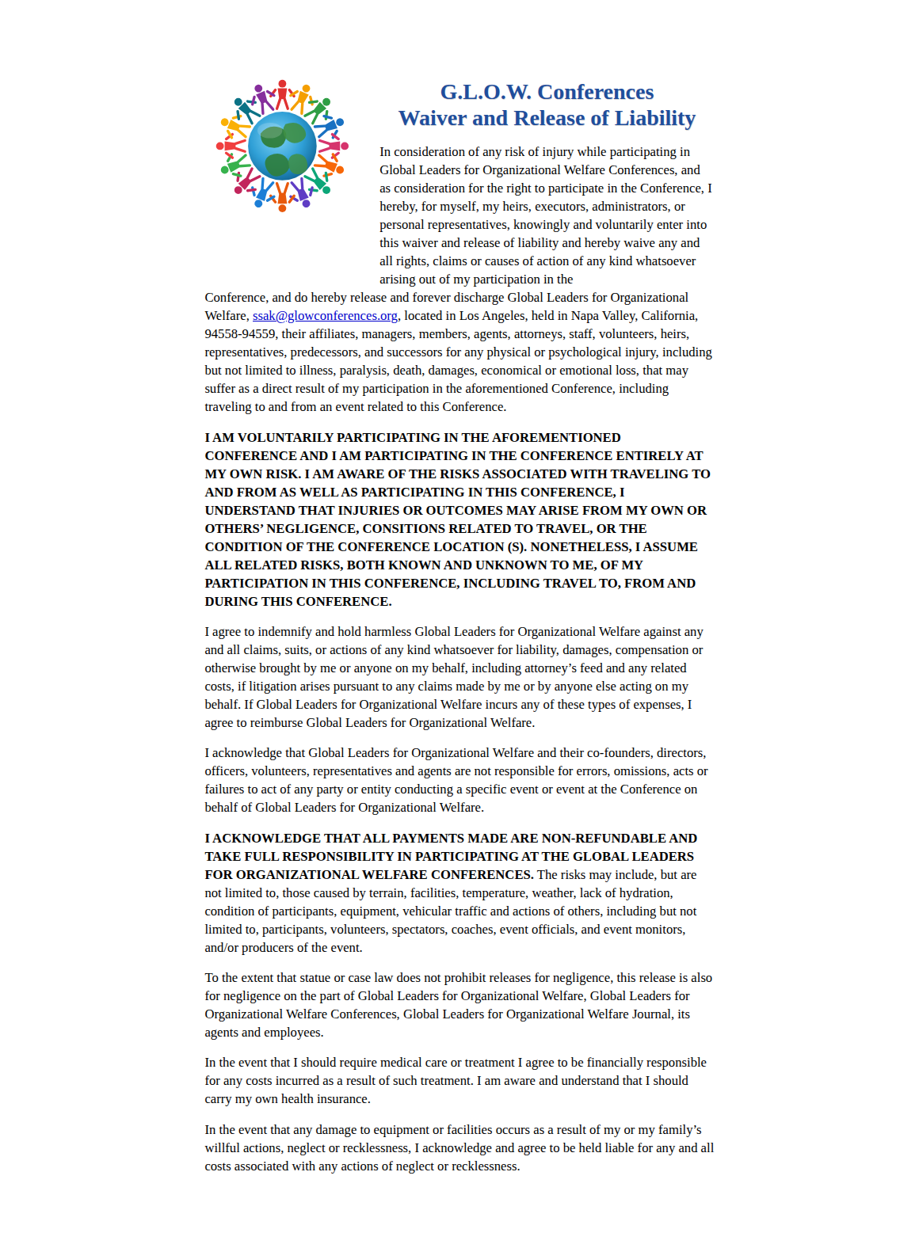G.L.O.W. ConferencesWaiver and Release of Liability
In consideration of any risk of injury while participating in Global Leaders for Organizational Welfare Conferences, and as consideration for the right to participate in the Conference, I hereby, for myself, my heirs, executors, administrators, or personal representatives, knowingly and voluntarily enter into this waiver and release of liability and hereby waive any and all rights, claims or causes of action of any kind whatsoever arising out of my participation in the
Conference, and do hereby release and forever discharge Global Leaders for Organizational Welfare, ssak@glowconferences.org, located in Los Angeles, held in Napa Valley, California, 94558-94559, their affiliates, managers, members, agents, attorneys, staff, volunteers, heirs, representatives, predecessors, and successors for any physical or psychological injury, including but not limited to illness, paralysis, death, damages, economical or emotional loss, that may suffer as a direct result of my participation in the aforementioned Conference, including traveling to and from an event related to this Conference.
I am voluntarily participating in the aforementioned conference and I am participating in the conference entirely at my own risk. I am aware of the risks associated with traveling to and from as well as participating in this conference, I understand that injuries or outcomes may arise from my own or others’ negligence, consitions related to travel, or the condition of the conference location (s). Nonetheless, I assume all related risks, both known and unknown to me, of my participation in this conference, including travel to, from and during this conference.
I agree to indemnify and hold harmless Global Leaders for Organizational Welfare against any and all claims, suits, or actions of any kind whatsoever for liability, damages, compensation or otherwise brought by me or anyone on my behalf, including attorney’s feed and any related costs, if litigation arises pursuant to any claims made by me or by anyone else acting on my behalf. If Global Leaders for Organizational Welfare incurs any of these types of expenses, I agree to reimburse Global Leaders for Organizational Welfare.
I acknowledge that Global Leaders for Organizational Welfare and their co-founders, directors, officers, volunteers, representatives and agents are not responsible for errors, omissions, acts or failures to act of any party or entity conducting a specific event or event at the Conference on behalf of Global Leaders for Organizational Welfare.
I acknowledge that all payments made are non-refundable and take full responsibility in participating at the Global Leaders for Organizational Welfare Conferences. The risks may include, but are not limited to, those caused by terrain, facilities, temperature, weather, lack of hydration, condition of participants, equipment, vehicular traffic and actions of others, including but not limited to, participants, volunteers, spectators, coaches, event officials, and event monitors, and/or producers of the event.
To the extent that statue or case law does not prohibit releases for negligence, this release is also for negligence on the part of Global Leaders for Organizational Welfare, Global Leaders for Organizational Welfare Conferences, Global Leaders for Organizational Welfare Journal, its agents and employees.
In the event that I should require medical care or treatment I agree to be financially responsible for any costs incurred as a result of such treatment. I am aware and understand that I should carry my own health insurance.
In the event that any damage to equipment or facilities occurs as a result of my or my family’s willful actions, neglect or recklessness, I acknowledge and agree to be held liable for any and all costs associated with any actions of neglect or recklessness.